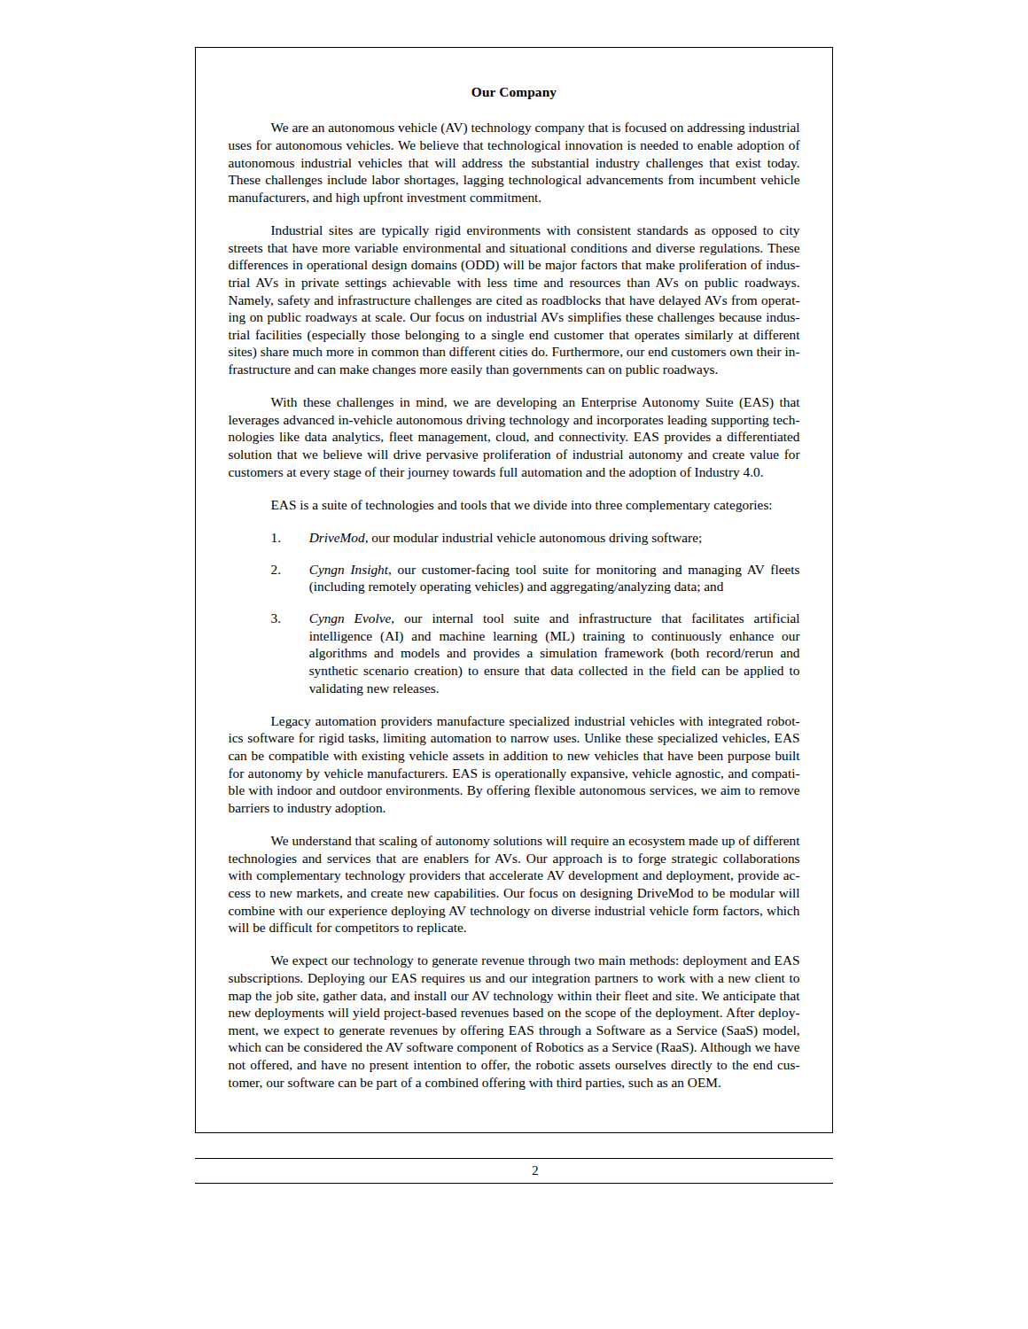Our Company
We are an autonomous vehicle (AV) technology company that is focused on addressing industrial uses for autonomous vehicles. We believe that technological innovation is needed to enable adoption of autonomous industrial vehicles that will address the substantial industry challenges that exist today. These challenges include labor shortages, lagging technological advancements from incumbent vehicle manufacturers, and high upfront investment commitment.
Industrial sites are typically rigid environments with consistent standards as opposed to city streets that have more variable environmental and situational conditions and diverse regulations. These differences in operational design domains (ODD) will be major factors that make proliferation of industrial AVs in private settings achievable with less time and resources than AVs on public roadways. Namely, safety and infrastructure challenges are cited as roadblocks that have delayed AVs from operating on public roadways at scale. Our focus on industrial AVs simplifies these challenges because industrial facilities (especially those belonging to a single end customer that operates similarly at different sites) share much more in common than different cities do. Furthermore, our end customers own their infrastructure and can make changes more easily than governments can on public roadways.
With these challenges in mind, we are developing an Enterprise Autonomy Suite (EAS) that leverages advanced in-vehicle autonomous driving technology and incorporates leading supporting technologies like data analytics, fleet management, cloud, and connectivity. EAS provides a differentiated solution that we believe will drive pervasive proliferation of industrial autonomy and create value for customers at every stage of their journey towards full automation and the adoption of Industry 4.0.
EAS is a suite of technologies and tools that we divide into three complementary categories:
DriveMod, our modular industrial vehicle autonomous driving software;
Cyngn Insight, our customer-facing tool suite for monitoring and managing AV fleets (including remotely operating vehicles) and aggregating/analyzing data; and
Cyngn Evolve, our internal tool suite and infrastructure that facilitates artificial intelligence (AI) and machine learning (ML) training to continuously enhance our algorithms and models and provides a simulation framework (both record/rerun and synthetic scenario creation) to ensure that data collected in the field can be applied to validating new releases.
Legacy automation providers manufacture specialized industrial vehicles with integrated robotics software for rigid tasks, limiting automation to narrow uses. Unlike these specialized vehicles, EAS can be compatible with existing vehicle assets in addition to new vehicles that have been purpose built for autonomy by vehicle manufacturers. EAS is operationally expansive, vehicle agnostic, and compatible with indoor and outdoor environments. By offering flexible autonomous services, we aim to remove barriers to industry adoption.
We understand that scaling of autonomy solutions will require an ecosystem made up of different technologies and services that are enablers for AVs. Our approach is to forge strategic collaborations with complementary technology providers that accelerate AV development and deployment, provide access to new markets, and create new capabilities. Our focus on designing DriveMod to be modular will combine with our experience deploying AV technology on diverse industrial vehicle form factors, which will be difficult for competitors to replicate.
We expect our technology to generate revenue through two main methods: deployment and EAS subscriptions. Deploying our EAS requires us and our integration partners to work with a new client to map the job site, gather data, and install our AV technology within their fleet and site. We anticipate that new deployments will yield project-based revenues based on the scope of the deployment. After deployment, we expect to generate revenues by offering EAS through a Software as a Service (SaaS) model, which can be considered the AV software component of Robotics as a Service (RaaS). Although we have not offered, and have no present intention to offer, the robotic assets ourselves directly to the end customer, our software can be part of a combined offering with third parties, such as an OEM.
2